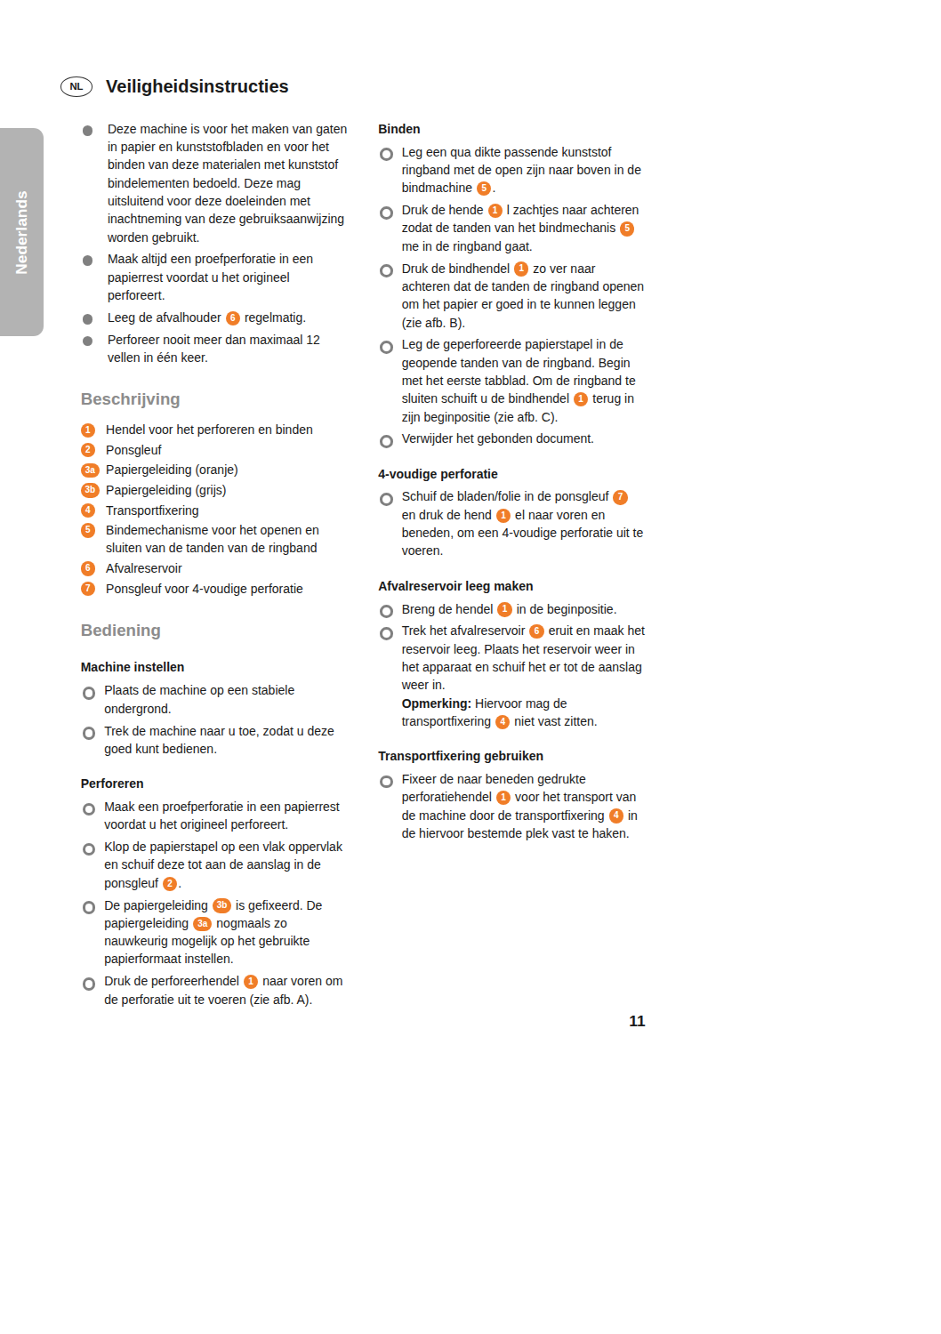Nederlands
NL
Veiligheidsinstructies
Deze machine is voor het maken van gaten in papier en kunststofbladen en voor het binden van deze materialen met kunststof bindelementen bedoeld. Deze mag uitsluitend voor deze doeleinden met inachtneming van deze gebruiksaanwijzing worden gebruikt.
Maak altijd een proefperforatie in een papierrest voordat u het origineel perforeert.
Leeg de afvalhouder 6 regelmatig.
Perforeer nooit meer dan maximaal 12 vellen in één keer.
Beschrijving
1 Hendel voor het perforeren en binden
2 Ponsgleuf
3a Papiergeleiding (oranje)
3b Papiergeleiding (grijs)
4 Transportfixering
5 Bindemechanisme voor het openen en sluiten van de tanden van de ringband
6 Afvalreservoir
7 Ponsgleuf voor 4-voudige perforatie
Bediening
Machine instellen
Plaats de machine op een stabiele ondergrond.
Trek de machine naar u toe, zodat u deze goed kunt bedienen.
Perforeren
Maak een proefperforatie in een papierrest voordat u het origineel perforeert.
Klop de papierstapel op een vlak oppervlak en schuif deze tot aan de aanslag in de ponsgleuf 2.
De papiergeleiding 3b is gefixeerd. De papiergeleiding 3a nogmaals zo nauwkeurig mogelijk op het gebruikte papierformaat instellen.
Druk de perforeerhendel 1 naar voren om de perforatie uit te voeren (zie afb. A).
Binden
Leg een qua dikte passende kunststof ringband met de open zijn naar boven in de bindmachine 5.
Druk de hende 1 l zachtjes naar achteren zodat de tanden van het bindmechanis 5 me in de ringband gaat.
Druk de bindhendel 1 zo ver naar achteren dat de tanden de ringband openen om het papier er goed in te kunnen leggen (zie afb. B).
Leg de geperforeerde papierstapel in de geopende tanden van de ringband. Begin met het eerste tabblad. Om de ringband te sluiten schuift u de bindhendel 1 terug in zijn beginpositie (zie afb. C).
Verwijder het gebonden document.
4-voudige perforatie
Schuif de bladen/folie in de ponsgleuf 7 en druk de hend 1 el naar voren en beneden, om een 4-voudige perforatie uit te voeren.
Afvalreservoir leeg maken
Breng de hendel 1 in de beginpositie.
Trek het afvalreservoir 6 eruit en maak het reservoir leeg. Plaats het reservoir weer in het apparaat en schuif het er tot de aanslag weer in.
Opmerking: Hiervoor mag de transportfixering 4 niet vast zitten.
Transportfixering gebruiken
Fixeer de naar beneden gedrukte perforatiehendel 1 voor het transport van de machine door de transportfixering 4 in de hiervoor bestemde plek vast te haken.
11